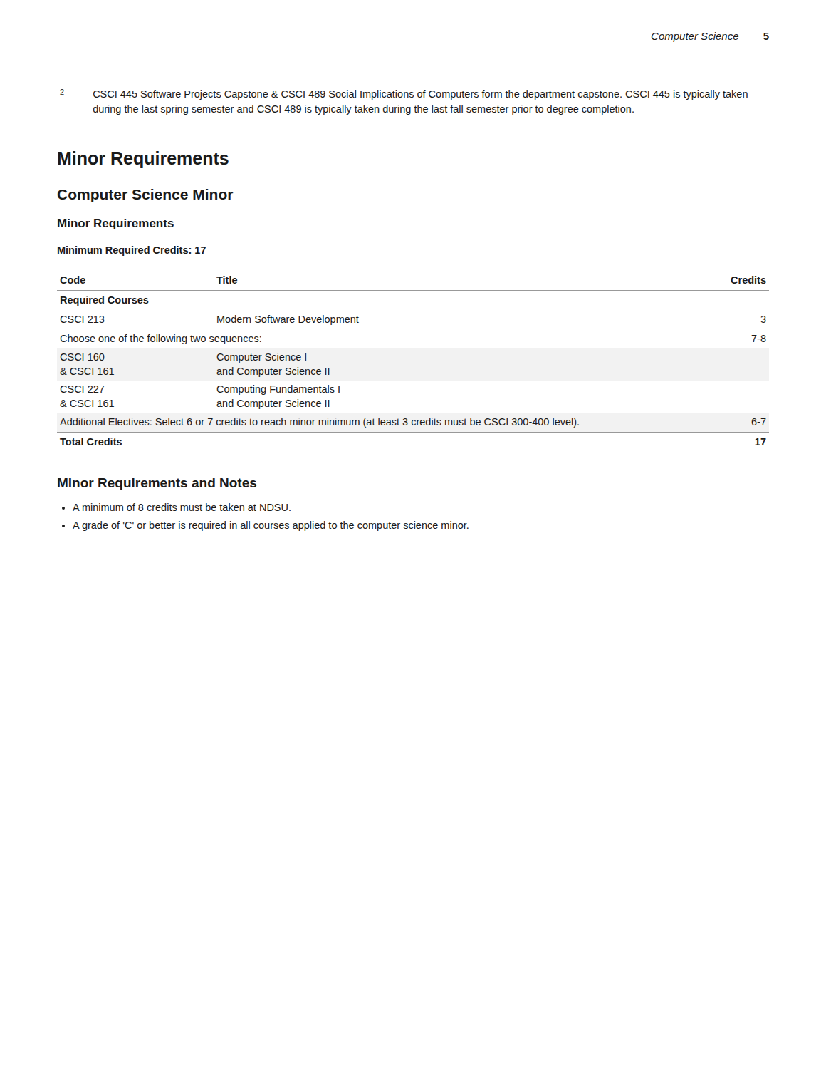Computer Science 5
2
CSCI 445 Software Projects Capstone & CSCI 489 Social Implications of Computers form the department capstone. CSCI 445 is typically taken during the last spring semester and CSCI 489 is typically taken during the last fall semester prior to degree completion.
Minor Requirements
Computer Science Minor
Minor Requirements
Minimum Required Credits: 17
| Code | Title | Credits |
| --- | --- | --- |
| Required Courses |
| CSCI 213 | Modern Software Development | 3 |
| Choose one of the following two sequences: | 7-8 |
| CSCI 160 & CSCI 161 | Computer Science I and Computer Science II | |
| CSCI 227 & CSCI 161 | Computing Fundamentals I and Computer Science II | |
| Additional Electives: Select 6 or 7 credits to reach minor minimum (at least 3 credits must be CSCI 300-400 level). | 6-7 |
| Total Credits | 17 |
Minor Requirements and Notes
A minimum of 8 credits must be taken at NDSU.
A grade of 'C' or better is required in all courses applied to the computer science minor.